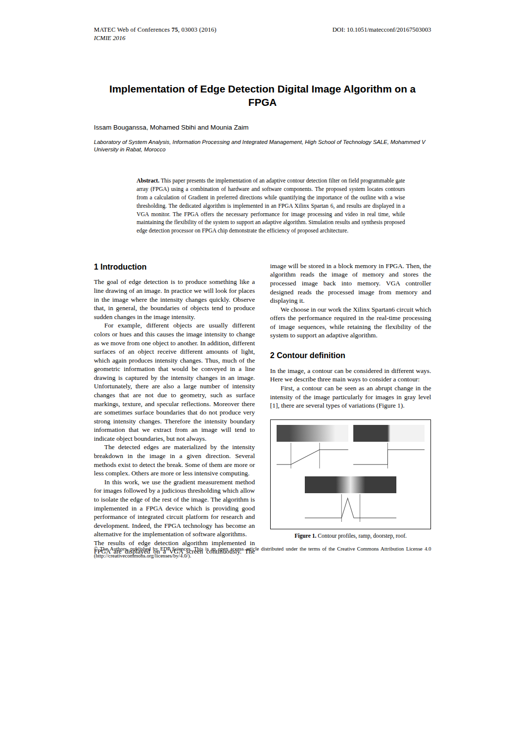MATEC Web of Conferences 75, 03003 (2016)
ICMIE 2016
DOI: 10.1051/matecconf/20167503003
Implementation of Edge Detection Digital Image Algorithm on a FPGA
Issam Bouganssa, Mohamed Sbihi and Mounia Zaim
Laboratory of System Analysis, Information Processing and Integrated Management, High School of Technology SALE, Mohammed V University in Rabat, Morocco
Abstract. This paper presents the implementation of an adaptive contour detection filter on field programmable gate array (FPGA) using a combination of hardware and software components. The proposed system locates contours from a calculation of Gradient in preferred directions while quantifying the importance of the outline with a wise thresholding. The dedicated algorithm is implemented in an FPGA Xilinx Spartan 6, and results are displayed in a VGA monitor. The FPGA offers the necessary performance for image processing and video in real time, while maintaining the flexibility of the system to support an adaptive algorithm. Simulation results and synthesis proposed edge detection processor on FPGA chip demonstrate the efficiency of proposed architecture.
1 Introduction
The goal of edge detection is to produce something like a line drawing of an image. In practice we will look for places in the image where the intensity changes quickly. Observe that, in general, the boundaries of objects tend to produce sudden changes in the image intensity.
For example, different objects are usually different colors or hues and this causes the image intensity to change as we move from one object to another. In addition, different surfaces of an object receive different amounts of light, which again produces intensity changes. Thus, much of the geometric information that would be conveyed in a line drawing is captured by the intensity changes in an image. Unfortunately, there are also a large number of intensity changes that are not due to geometry, such as surface markings, texture, and specular reflections. Moreover there are sometimes surface boundaries that do not produce very strong intensity changes. Therefore the intensity boundary information that we extract from an image will tend to indicate object boundaries, but not always.
The detected edges are materialized by the intensity breakdown in the image in a given direction. Several methods exist to detect the break. Some of them are more or less complex. Others are more or less intensive computing.
In this work, we use the gradient measurement method for images followed by a judicious thresholding which allow to isolate the edge of the rest of the image. The algorithm is implemented in a FPGA device which is providing good performance of integrated circuit platform for research and development. Indeed, the FPGA technology has become an alternative for the implementation of software algorithms.
The results of edge detection algorithm implemented in FPGA are displayed on a VGA screen continuously. The image will be stored in a block memory in FPGA. Then, the algorithm reads the image of memory and stores the processed image back into memory. VGA controller designed reads the processed image from memory and displaying it.
We choose in our work the Xilinx Spartan6 circuit which offers the performance required in the real-time processing of image sequences, while retaining the flexibility of the system to support an adaptive algorithm.
2 Contour definition
In the image, a contour can be considered in different ways. Here we describe three main ways to consider a contour:
First, a contour can be seen as an abrupt change in the intensity of the image particularly for images in gray level [1], there are several types of variations (Figure 1).
Figure 1. Contour profiles, ramp, doorstep, roof.
© The Authors, published by EDP Sciences. This is an open access article distributed under the terms of the Creative Commons Attribution License 4.0 (http://creativecommons.org/licenses/by/4.0/).